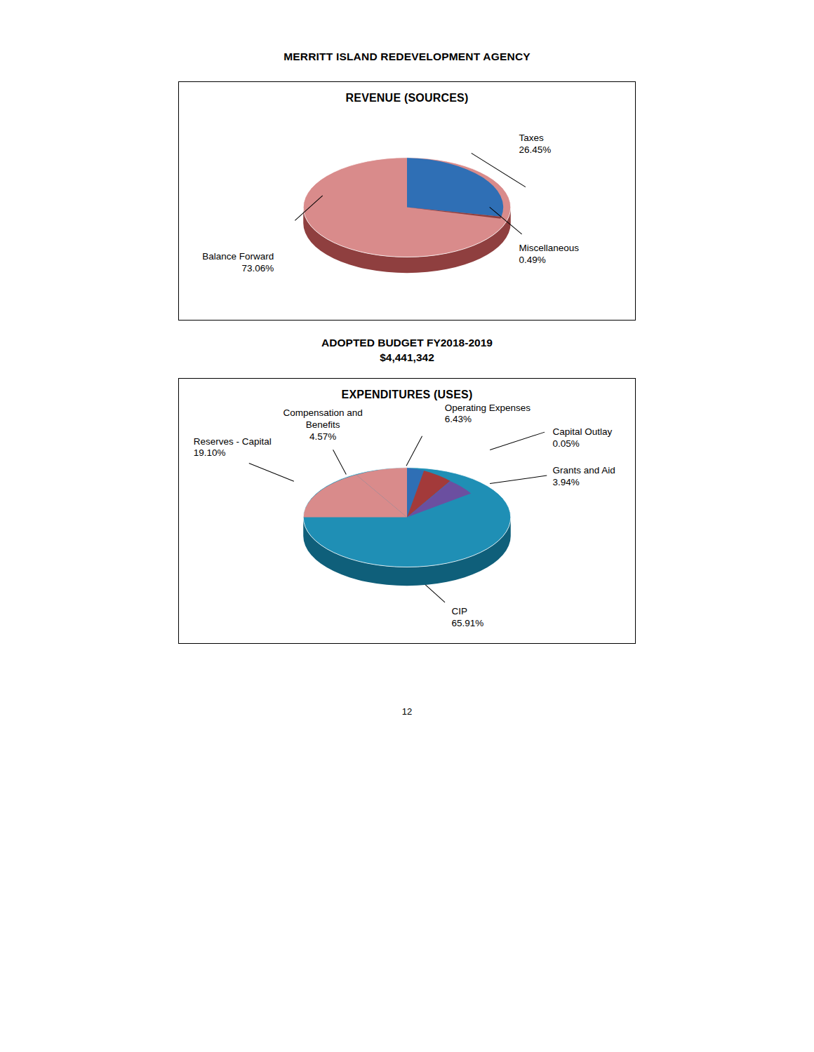MERRITT ISLAND REDEVELOPMENT AGENCY
REVENUE (SOURCES)
Taxes 26.45%
Miscellaneous 0.49%
Balance Forward 73.06%
ADOPTED BUDGET FY2018-2019
$4,441,342
EXPENDITURES (USES)
Compensation and
Benefits 4.57%
Operating Expenses 6.43%
Capital Outlay 0.05%
Grants and Aid 3.94%
Reserves - Capital 19.10%
CIP 65.91%
12